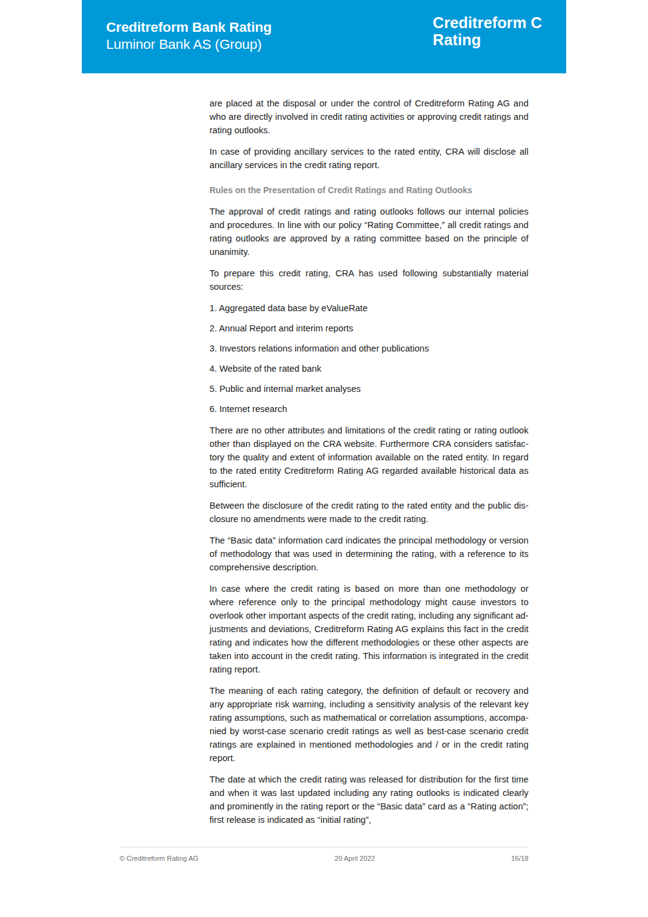Creditreform Bank Rating
Luminor Bank AS (Group)
Creditreform C
Rating
are placed at the disposal or under the control of Creditreform Rating AG and who are directly involved in credit rating activities or approving credit ratings and rating outlooks.
In case of providing ancillary services to the rated entity, CRA will disclose all ancillary services in the credit rating report.
Rules on the Presentation of Credit Ratings and Rating Outlooks
The approval of credit ratings and rating outlooks follows our internal policies and procedures. In line with our policy “Rating Committee,” all credit ratings and rating outlooks are approved by a rating committee based on the principle of unanimity.
To prepare this credit rating, CRA has used following substantially material sources:
1. Aggregated data base by eValueRate
2. Annual Report and interim reports
3. Investors relations information and other publications
4. Website of the rated bank
5. Public and internal market analyses
6. Internet research
There are no other attributes and limitations of the credit rating or rating outlook other than displayed on the CRA website. Furthermore CRA considers satisfactory the quality and extent of information available on the rated entity. In regard to the rated entity Creditreform Rating AG regarded available historical data as sufficient.
Between the disclosure of the credit rating to the rated entity and the public disclosure no amendments were made to the credit rating.
The “Basic data” information card indicates the principal methodology or version of methodology that was used in determining the rating, with a reference to its comprehensive description.
In case where the credit rating is based on more than one methodology or where reference only to the principal methodology might cause investors to overlook other important aspects of the credit rating, including any significant adjustments and deviations, Creditreform Rating AG explains this fact in the credit rating and indicates how the different methodologies or these other aspects are taken into account in the credit rating. This information is integrated in the credit rating report.
The meaning of each rating category, the definition of default or recovery and any appropriate risk warning, including a sensitivity analysis of the relevant key rating assumptions, such as mathematical or correlation assumptions, accompanied by worst-case scenario credit ratings as well as best-case scenario credit ratings are explained in mentioned methodologies and / or in the credit rating report.
The date at which the credit rating was released for distribution for the first time and when it was last updated including any rating outlooks is indicated clearly and prominently in the rating report or the “Basic data” card as a “Rating action”; first release is indicated as “initial rating”,
© Creditreform Rating AG
20 April 2022
16/18